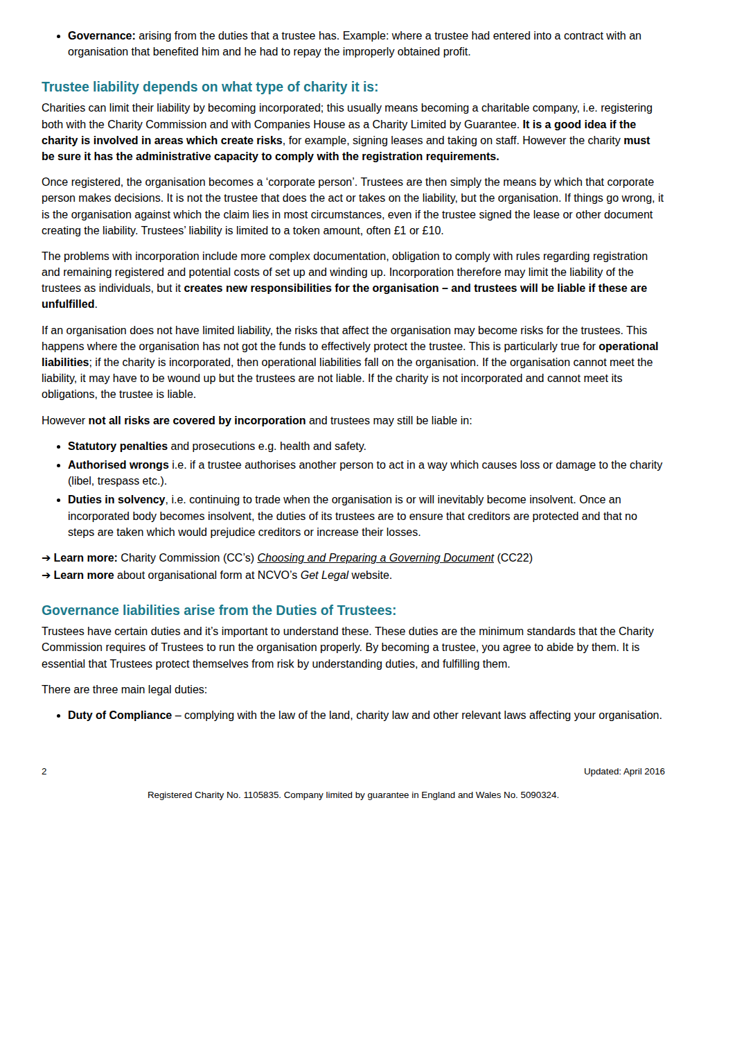Governance: arising from the duties that a trustee has. Example: where a trustee had entered into a contract with an organisation that benefited him and he had to repay the improperly obtained profit.
Trustee liability depends on what type of charity it is:
Charities can limit their liability by becoming incorporated; this usually means becoming a charitable company, i.e. registering both with the Charity Commission and with Companies House as a Charity Limited by Guarantee. It is a good idea if the charity is involved in areas which create risks, for example, signing leases and taking on staff. However the charity must be sure it has the administrative capacity to comply with the registration requirements.
Once registered, the organisation becomes a ‘corporate person’. Trustees are then simply the means by which that corporate person makes decisions. It is not the trustee that does the act or takes on the liability, but the organisation. If things go wrong, it is the organisation against which the claim lies in most circumstances, even if the trustee signed the lease or other document creating the liability. Trustees’ liability is limited to a token amount, often £1 or £10.
The problems with incorporation include more complex documentation, obligation to comply with rules regarding registration and remaining registered and potential costs of set up and winding up. Incorporation therefore may limit the liability of the trustees as individuals, but it creates new responsibilities for the organisation – and trustees will be liable if these are unfulfilled.
If an organisation does not have limited liability, the risks that affect the organisation may become risks for the trustees. This happens where the organisation has not got the funds to effectively protect the trustee. This is particularly true for operational liabilities; if the charity is incorporated, then operational liabilities fall on the organisation. If the organisation cannot meet the liability, it may have to be wound up but the trustees are not liable. If the charity is not incorporated and cannot meet its obligations, the trustee is liable.
However not all risks are covered by incorporation and trustees may still be liable in:
Statutory penalties and prosecutions e.g. health and safety.
Authorised wrongs i.e. if a trustee authorises another person to act in a way which causes loss or damage to the charity (libel, trespass etc.).
Duties in solvency, i.e. continuing to trade when the organisation is or will inevitably become insolvent. Once an incorporated body becomes insolvent, the duties of its trustees are to ensure that creditors are protected and that no steps are taken which would prejudice creditors or increase their losses.
➔ Learn more: Charity Commission (CC’s) Choosing and Preparing a Governing Document (CC22)
➔ Learn more about organisational form at NCVO’s Get Legal website.
Governance liabilities arise from the Duties of Trustees:
Trustees have certain duties and it’s important to understand these. These duties are the minimum standards that the Charity Commission requires of Trustees to run the organisation properly. By becoming a trustee, you agree to abide by them. It is essential that Trustees protect themselves from risk by understanding duties, and fulfilling them.
There are three main legal duties:
Duty of Compliance – complying with the law of the land, charity law and other relevant laws affecting your organisation.
2 Updated: April 2016
Registered Charity No. 1105835. Company limited by guarantee in England and Wales No. 5090324.